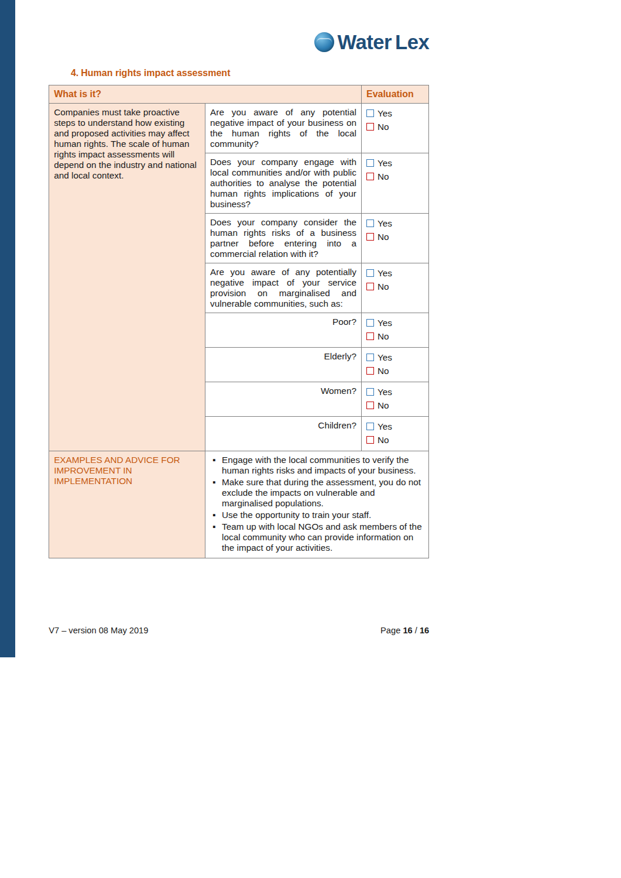Water Lex
4. Human rights impact assessment
| What is it? | Evaluation |
| --- | --- |
| Companies must take proactive steps to understand how existing and proposed activities may affect human rights. The scale of human rights impact assessments will depend on the industry and national and local context. | Are you aware of any potential negative impact of your business on the human rights of the local community? | Yes No |
| Does your company engage with local communities and/or with public authorities to analyse the potential human rights implications of your business? | Yes No |
| Does your company consider the human rights risks of a business partner before entering into a commercial relation with it? | Yes No |
| Are you aware of any potentially negative impact of your service provision on marginalised and vulnerable communities, such as: | Yes No |
| Poor? | Yes No |
| Elderly? | Yes No |
| Women? | Yes No |
| Children? | Yes No |
| EXAMPLES AND ADVICE FOR IMPROVEMENT IN IMPLEMENTATION | Engage with the local communities to verify the human rights risks and impacts of your business. Make sure that during the assessment, you do not exclude the impacts on vulnerable and marginalised populations. Use the opportunity to train your staff. Team up with local NGOs and ask members of the local community who can provide information on the impact of your activities. |
V7 – version 08 May 2019
Page 16 / 16